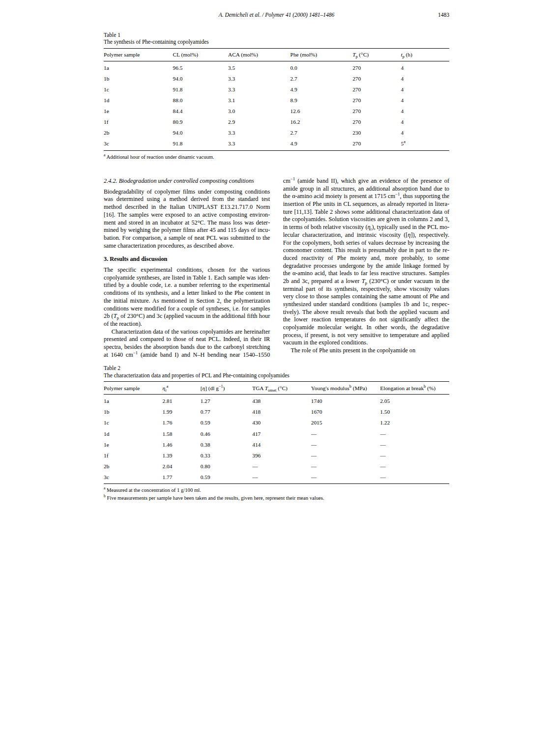A. Demicheli et al. / Polymer 41 (2000) 1481–1486 1483
Table 1 The synthesis of Phe-containing copolyamides
| Polymer sample | CL (mol%) | ACA (mol%) | Phe (mol%) | T p (°C) | t p (h) |
| --- | --- | --- | --- | --- | --- |
| 1a | 96.5 | 3.5 | 0.0 | 270 | 4 |
| 1b | 94.0 | 3.3 | 2.7 | 270 | 4 |
| 1c | 91.8 | 3.3 | 4.9 | 270 | 4 |
| 1d | 88.0 | 3.1 | 8.9 | 270 | 4 |
| 1e | 84.4 | 3.0 | 12.6 | 270 | 4 |
| 1f | 80.9 | 2.9 | 16.2 | 270 | 4 |
| 2b | 94.0 | 3.3 | 2.7 | 230 | 4 |
| 3c | 91.8 | 3.3 | 4.9 | 270 | 5 a |
a Additional hour of reaction under dinamic vacuum.
2.4.2. Biodegradation under controlled composting conditions
Biodegradability of copolymer films under composting conditions was determined using a method derived from the standard test method described in the Italian UNIPLAST E13.21.717.0 Norm [16]. The samples were exposed to an active composting environment and stored in an incubator at 52°C. The mass loss was determined by weighing the polymer films after 45 and 115 days of incubation. For comparison, a sample of neat PCL was submitted to the same characterization procedures, as described above.
3. Results and discussion
The specific experimental conditions, chosen for the various copolyamide syntheses, are listed in Table 1. Each sample was identified by a double code, i.e. a number referring to the experimental conditions of its synthesis, and a letter linked to the Phe content in the initial mixture. As mentioned in Section 2, the polymerization conditions were modified for a couple of syntheses, i.e. for samples 2b (Tp of 230°C) and 3c (applied vacuum in the additional fifth hour of the reaction).
Characterization data of the various copolyamides are hereinafter presented and compared to those of neat PCL. Indeed, in their IR spectra, besides the absorption bands due to the carbonyl stretching at 1640 cm−1 (amide band I) and N–H bending near 1540–1550 cm−1 (amide band II), which give an evidence of the presence of amide group in all structures, an additional absorption band due to the α-amino acid moiety is present at 1715 cm−1, thus supporting the insertion of Phe units in CL sequences, as already reported in literature [11,13]. Table 2 shows some additional characterization data of the copolyamides. Solution viscosities are given in columns 2 and 3, in terms of both relative viscosity (ηr), typically used in the PCL molecular characterization, and intrinsic viscosity ([η]), respectively. For the copolymers, both series of values decrease by increasing the comonomer content. This result is presumably due in part to the reduced reactivity of Phe moiety and, more probably, to some degradative processes undergone by the amide linkage formed by the α-amino acid, that leads to far less reactive structures. Samples 2b and 3c, prepared at a lower Tp (230°C) or under vacuum in the terminal part of its synthesis, respectively, show viscosity values very close to those samples containing the same amount of Phe and synthesized under standard conditions (samples 1b and 1c, respectively). The above result reveals that both the applied vacuum and the lower reaction temperatures do not significantly affect the copolyamide molecular weight. In other words, the degradative process, if present, is not very sensitive to temperature and applied vacuum in the explored conditions.
The role of Phe units present in the copolyamide on
Table 2 The characterization data and properties of PCL and Phe-containing copolyamides
| Polymer sample | η r a | [ η ] (dl g −1 ) | TGA T onset (°C) | Young's modulus b (MPa) | Elongation at break b (%) |
| --- | --- | --- | --- | --- | --- |
| 1a | 2.81 | 1.27 | 438 | 1740 | 2.05 |
| 1b | 1.99 | 0.77 | 418 | 1670 | 1.50 |
| 1c | 1.76 | 0.59 | 430 | 2015 | 1.22 |
| 1d | 1.58 | 0.46 | 417 | — | — |
| 1e | 1.46 | 0.38 | 414 | — | — |
| 1f | 1.39 | 0.33 | 396 | — | — |
| 2b | 2.04 | 0.80 | — | — | — |
| 3c | 1.77 | 0.59 | — | — | — |
a Measured at the concentration of 1 g/100 ml.
b Five measurements per sample have been taken and the results, given here, represent their mean values.